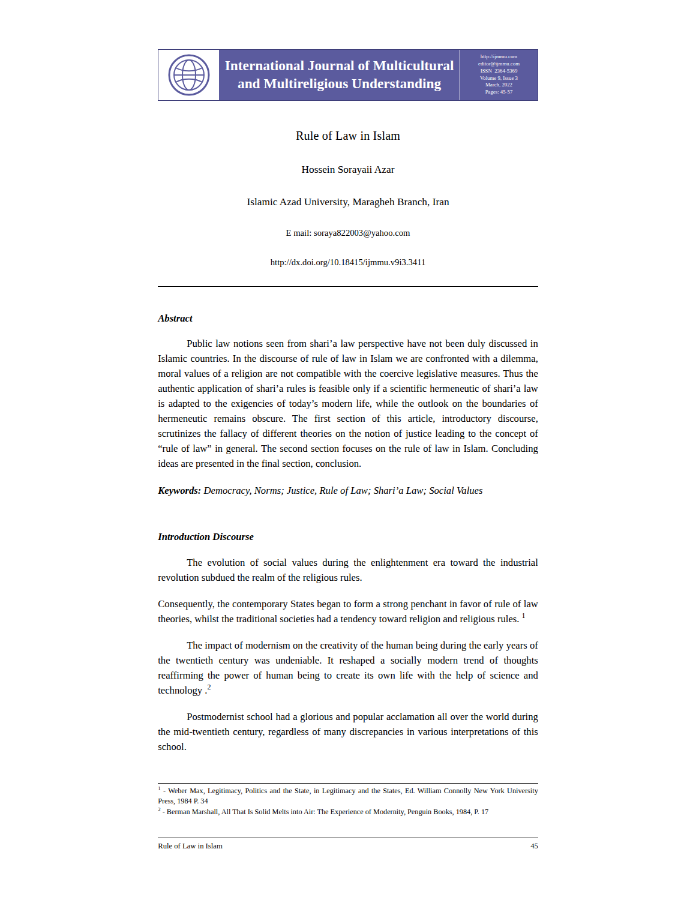International Journal of Multicultural
and Multireligious Understanding
http://ijmmu.com
editor@ijmmu.com
ISSN 2364-5369
Volume 9, Issue 3
March, 2022
Pages: 45-57
Rule of Law in Islam
Hossein Sorayaii Azar
Islamic Azad University, Maragheh Branch, Iran
E mail: soraya822003@yahoo.com
http://dx.doi.org/10.18415/ijmmu.v9i3.3411
Abstract
Public law notions seen from shari’a law perspective have not been duly discussed in Islamic countries. In the discourse of rule of law in Islam we are confronted with a dilemma, moral values of a religion are not compatible with the coercive legislative measures. Thus the authentic application of shari’a rules is feasible only if a scientific hermeneutic of shari’a law is adapted to the exigencies of today’s modern life, while the outlook on the boundaries of hermeneutic remains obscure. The first section of this article, introductory discourse, scrutinizes the fallacy of different theories on the notion of justice leading to the concept of “rule of law” in general. The second section focuses on the rule of law in Islam. Concluding ideas are presented in the final section, conclusion.
Keywords: Democracy, Norms; Justice, Rule of Law; Shari’a Law; Social Values
Introduction Discourse
The evolution of social values during the enlightenment era toward the industrial revolution subdued the realm of the religious rules.
Consequently, the contemporary States began to form a strong penchant in favor of rule of law theories, whilst the traditional societies had a tendency toward religion and religious rules. 1
The impact of modernism on the creativity of the human being during the early years of the twentieth century was undeniable. It reshaped a socially modern trend of thoughts reaffirming the power of human being to create its own life with the help of science and technology .2
Postmodernist school had a glorious and popular acclamation all over the world during the mid-twentieth century, regardless of many discrepancies in various interpretations of this school.
1 - Weber Max, Legitimacy, Politics and the State, in Legitimacy and the States, Ed. William Connolly New York University Press, 1984 P. 34
2 - Berman Marshall, All That Is Solid Melts into Air: The Experience of Modernity, Penguin Books, 1984, P. 17
Rule of Law in Islam 45